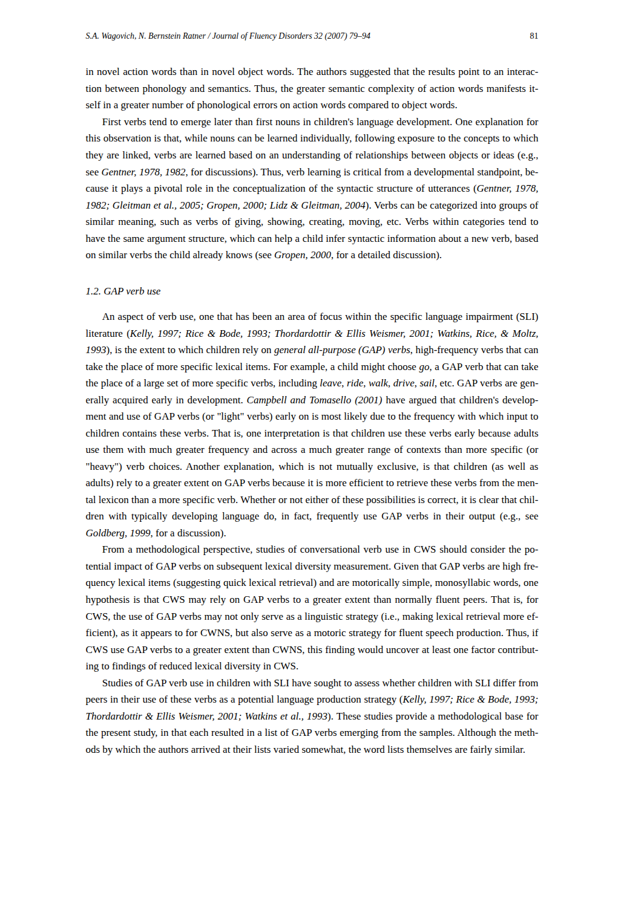S.A. Wagovich, N. Bernstein Ratner / Journal of Fluency Disorders 32 (2007) 79–94 81
in novel action words than in novel object words. The authors suggested that the results point to an interaction between phonology and semantics. Thus, the greater semantic complexity of action words manifests itself in a greater number of phonological errors on action words compared to object words.
First verbs tend to emerge later than first nouns in children's language development. One explanation for this observation is that, while nouns can be learned individually, following exposure to the concepts to which they are linked, verbs are learned based on an understanding of relationships between objects or ideas (e.g., see Gentner, 1978, 1982, for discussions). Thus, verb learning is critical from a developmental standpoint, because it plays a pivotal role in the conceptualization of the syntactic structure of utterances (Gentner, 1978, 1982; Gleitman et al., 2005; Gropen, 2000; Lidz & Gleitman, 2004). Verbs can be categorized into groups of similar meaning, such as verbs of giving, showing, creating, moving, etc. Verbs within categories tend to have the same argument structure, which can help a child infer syntactic information about a new verb, based on similar verbs the child already knows (see Gropen, 2000, for a detailed discussion).
1.2. GAP verb use
An aspect of verb use, one that has been an area of focus within the specific language impairment (SLI) literature (Kelly, 1997; Rice & Bode, 1993; Thordardottir & Ellis Weismer, 2001; Watkins, Rice, & Moltz, 1993), is the extent to which children rely on general all-purpose (GAP) verbs, high-frequency verbs that can take the place of more specific lexical items. For example, a child might choose go, a GAP verb that can take the place of a large set of more specific verbs, including leave, ride, walk, drive, sail, etc. GAP verbs are generally acquired early in development. Campbell and Tomasello (2001) have argued that children's development and use of GAP verbs (or "light" verbs) early on is most likely due to the frequency with which input to children contains these verbs. That is, one interpretation is that children use these verbs early because adults use them with much greater frequency and across a much greater range of contexts than more specific (or "heavy") verb choices. Another explanation, which is not mutually exclusive, is that children (as well as adults) rely to a greater extent on GAP verbs because it is more efficient to retrieve these verbs from the mental lexicon than a more specific verb. Whether or not either of these possibilities is correct, it is clear that children with typically developing language do, in fact, frequently use GAP verbs in their output (e.g., see Goldberg, 1999, for a discussion).
From a methodological perspective, studies of conversational verb use in CWS should consider the potential impact of GAP verbs on subsequent lexical diversity measurement. Given that GAP verbs are high frequency lexical items (suggesting quick lexical retrieval) and are motorically simple, monosyllabic words, one hypothesis is that CWS may rely on GAP verbs to a greater extent than normally fluent peers. That is, for CWS, the use of GAP verbs may not only serve as a linguistic strategy (i.e., making lexical retrieval more efficient), as it appears to for CWNS, but also serve as a motoric strategy for fluent speech production. Thus, if CWS use GAP verbs to a greater extent than CWNS, this finding would uncover at least one factor contributing to findings of reduced lexical diversity in CWS.
Studies of GAP verb use in children with SLI have sought to assess whether children with SLI differ from peers in their use of these verbs as a potential language production strategy (Kelly, 1997; Rice & Bode, 1993; Thordardottir & Ellis Weismer, 2001; Watkins et al., 1993). These studies provide a methodological base for the present study, in that each resulted in a list of GAP verbs emerging from the samples. Although the methods by which the authors arrived at their lists varied somewhat, the word lists themselves are fairly similar.